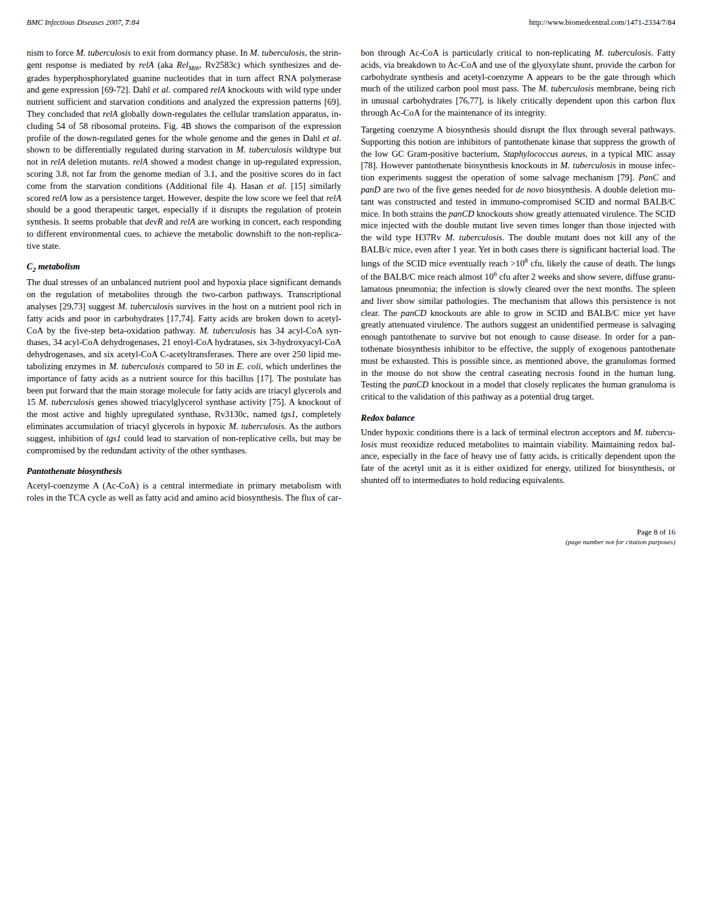BMC Infectious Diseases 2007, 7:84
http://www.biomedcentral.com/1471-2334/7/84
nism to force M. tuberculosis to exit from dormancy phase. In M. tuberculosis, the stringent response is mediated by relA (aka RelMtb, Rv2583c) which synthesizes and degrades hyperphosphorylated guanine nucleotides that in turn affect RNA polymerase and gene expression [69-72]. Dahl et al. compared relA knockouts with wild type under nutrient sufficient and starvation conditions and analyzed the expression patterns [69]. They concluded that relA globally down-regulates the cellular translation apparatus, including 54 of 58 ribosomal proteins. Fig. 4B shows the comparison of the expression profile of the down-regulated genes for the whole genome and the genes in Dahl et al. shown to be differentially regulated during starvation in M. tuberculosis wildtype but not in relA deletion mutants. relA showed a modest change in up-regulated expression, scoring 3.8, not far from the genome median of 3.1, and the positive scores do in fact come from the starvation conditions (Additional file 4). Hasan et al. [15] similarly scored relA low as a persistence target. However, despite the low score we feel that relA should be a good therapeutic target, especially if it disrupts the regulation of protein synthesis. It seems probable that devR and relA are working in concert, each responding to different environmental cues, to achieve the metabolic downshift to the non-replicative state.
C2 metabolism
The dual stresses of an unbalanced nutrient pool and hypoxia place significant demands on the regulation of metabolites through the two-carbon pathways. Transcriptional analyses [29,73] suggest M. tuberculosis survives in the host on a nutrient pool rich in fatty acids and poor in carbohydrates [17,74]. Fatty acids are broken down to acetyl-CoA by the five-step beta-oxidation pathway. M. tuberculosis has 34 acyl-CoA synthases, 34 acyl-CoA dehydrogenases, 21 enoyl-CoA hydratases, six 3-hydroxyacyl-CoA dehydrogenases, and six acetyl-CoA C-acetyltransferases. There are over 250 lipid metabolizing enzymes in M. tuberculosis compared to 50 in E. coli, which underlines the importance of fatty acids as a nutrient source for this bacillus [17]. The postulate has been put forward that the main storage molecule for fatty acids are triacyl glycerols and 15 M. tuberculosis genes showed triacylglycerol synthase activity [75]. A knockout of the most active and highly upregulated synthase, Rv3130c, named tgs1, completely eliminates accumulation of triacyl glycerols in hypoxic M. tuberculosis. As the authors suggest, inhibition of tgs1 could lead to starvation of non-replicative cells, but may be compromised by the redundant activity of the other synthases.
Pantothenate biosynthesis
Acetyl-coenzyme A (Ac-CoA) is a central intermediate in primary metabolism with roles in the TCA cycle as well as fatty acid and amino acid biosynthesis. The flux of carbon through Ac-CoA is particularly critical to non-replicating M. tuberculosis. Fatty acids, via breakdown to Ac-CoA and use of the glyoxylate shunt, provide the carbon for carbohydrate synthesis and acetyl-coenzyme A appears to be the gate through which much of the utilized carbon pool must pass. The M. tuberculosis membrane, being rich in unusual carbohydrates [76,77], is likely critically dependent upon this carbon flux through Ac-CoA for the maintenance of its integrity.
Targeting coenzyme A biosynthesis should disrupt the flux through several pathways. Supporting this notion are inhibitors of pantothenate kinase that suppress the growth of the low GC Gram-positive bacterium, Staphylococcus aureus, in a typical MIC assay [78]. However pantothenate biosynthesis knockouts in M. tuberculosis in mouse infection experiments suggest the operation of some salvage mechanism [79]. PanC and panD are two of the five genes needed for de novo biosynthesis. A double deletion mutant was constructed and tested in immuno-compromised SCID and normal BALB/C mice. In both strains the panCD knockouts show greatly attenuated virulence. The SCID mice injected with the double mutant live seven times longer than those injected with the wild type H37Rv M. tuberculosis. The double mutant does not kill any of the BALB/c mice, even after 1 year. Yet in both cases there is significant bacterial load. The lungs of the SCID mice eventually reach >108 cfu, likely the cause of death. The lungs of the BALB/C mice reach almost 106 cfu after 2 weeks and show severe, diffuse granulamatous pneumonia; the infection is slowly cleared over the next months. The spleen and liver show similar pathologies. The mechanism that allows this persistence is not clear. The panCD knockouts are able to grow in SCID and BALB/C mice yet have greatly attenuated virulence. The authors suggest an unidentified permease is salvaging enough pantothenate to survive but not enough to cause disease. In order for a pantothenate biosynthesis inhibitor to be effective, the supply of exogenous pantothenate must be exhausted. This is possible since, as mentioned above, the granulomas formed in the mouse do not show the central caseating necrosis found in the human lung. Testing the panCD knockout in a model that closely replicates the human granuloma is critical to the validation of this pathway as a potential drug target.
Redox balance
Under hypoxic conditions there is a lack of terminal electron acceptors and M. tuberculosis must reoxidize reduced metabolites to maintain viability. Maintaining redox balance, especially in the face of heavy use of fatty acids, is critically dependent upon the fate of the acetyl unit as it is either oxidized for energy, utilized for biosynthesis, or shunted off to intermediates to hold reducing equivalents.
Page 8 of 16
(page number not for citation purposes)